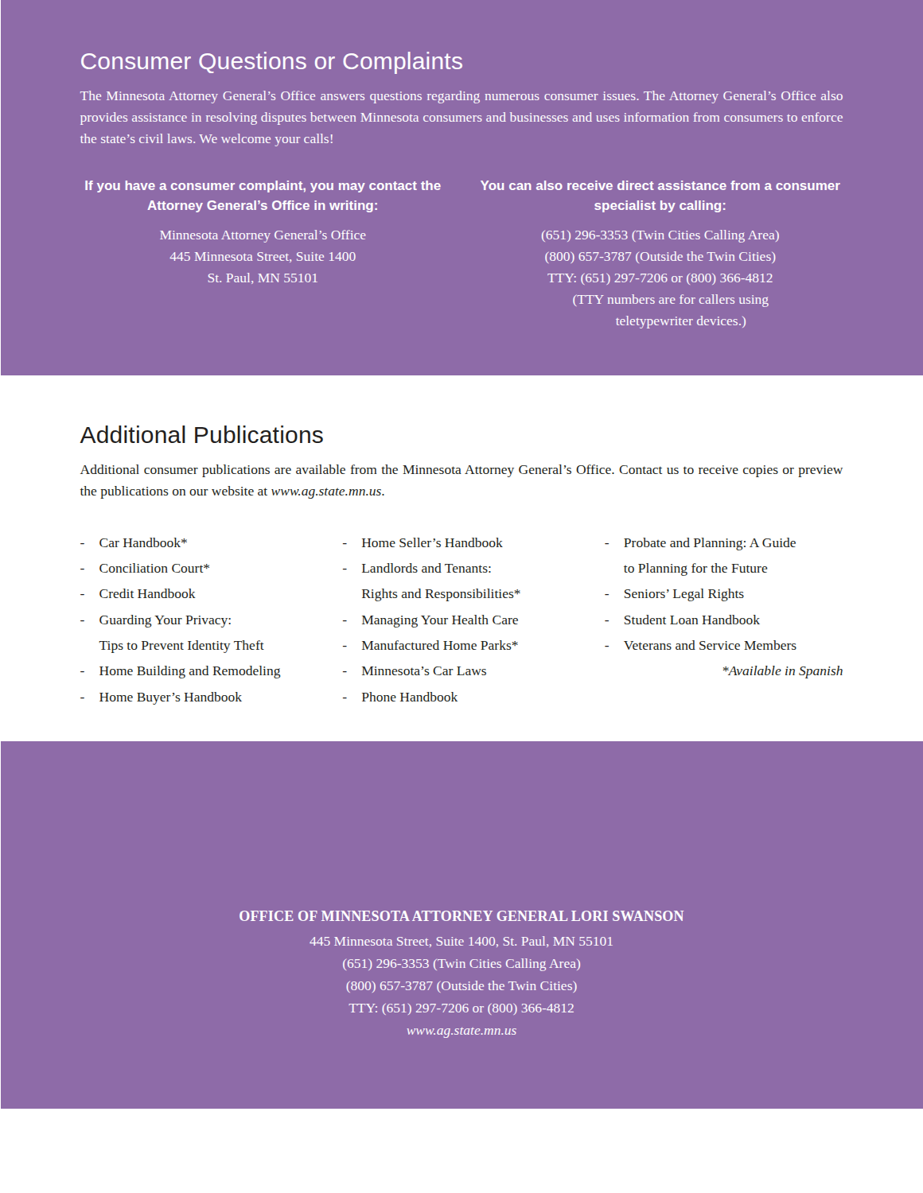Consumer Questions or Complaints
The Minnesota Attorney General’s Office answers questions regarding numerous consumer issues. The Attorney General’s Office also provides assistance in resolving disputes between Minnesota consumers and businesses and uses information from consumers to enforce the state’s civil laws. We welcome your calls!
If you have a consumer complaint, you may contact the Attorney General’s Office in writing:
Minnesota Attorney General’s Office
445 Minnesota Street, Suite 1400
St. Paul, MN 55101
You can also receive direct assistance from a consumer specialist by calling:
(651) 296-3353 (Twin Cities Calling Area)
(800) 657-3787 (Outside the Twin Cities)
TTY: (651) 297-7206 or (800) 366-4812
(TTY numbers are for callers using
teletypewriter devices.)
Additional Publications
Additional consumer publications are available from the Minnesota Attorney General’s Office. Contact us to receive copies or preview the publications on our website at www.ag.state.mn.us.
-Car Handbook*
-Conciliation Court*
-Credit Handbook
-Guarding Your Privacy:
-Tips to Prevent Identity Theft
-Home Building and Remodeling
-Home Buyer’s Handbook
-Home Seller’s Handbook
-Landlords and Tenants:
-Rights and Responsibilities*
-Managing Your Health Care
-Manufactured Home Parks*
-Minnesota’s Car Laws
-Phone Handbook
-Probate and Planning: A Guide
-to Planning for the Future
-Seniors’ Legal Rights
-Student Loan Handbook
-Veterans and Service Members
*Available in Spanish
OFFICE OF MINNESOTA ATTORNEY GENERAL LORI SWANSON
445 Minnesota Street, Suite 1400, St. Paul, MN 55101
(651) 296-3353 (Twin Cities Calling Area)
(800) 657-3787 (Outside the Twin Cities)
TTY: (651) 297-7206 or (800) 366-4812
www.ag.state.mn.us